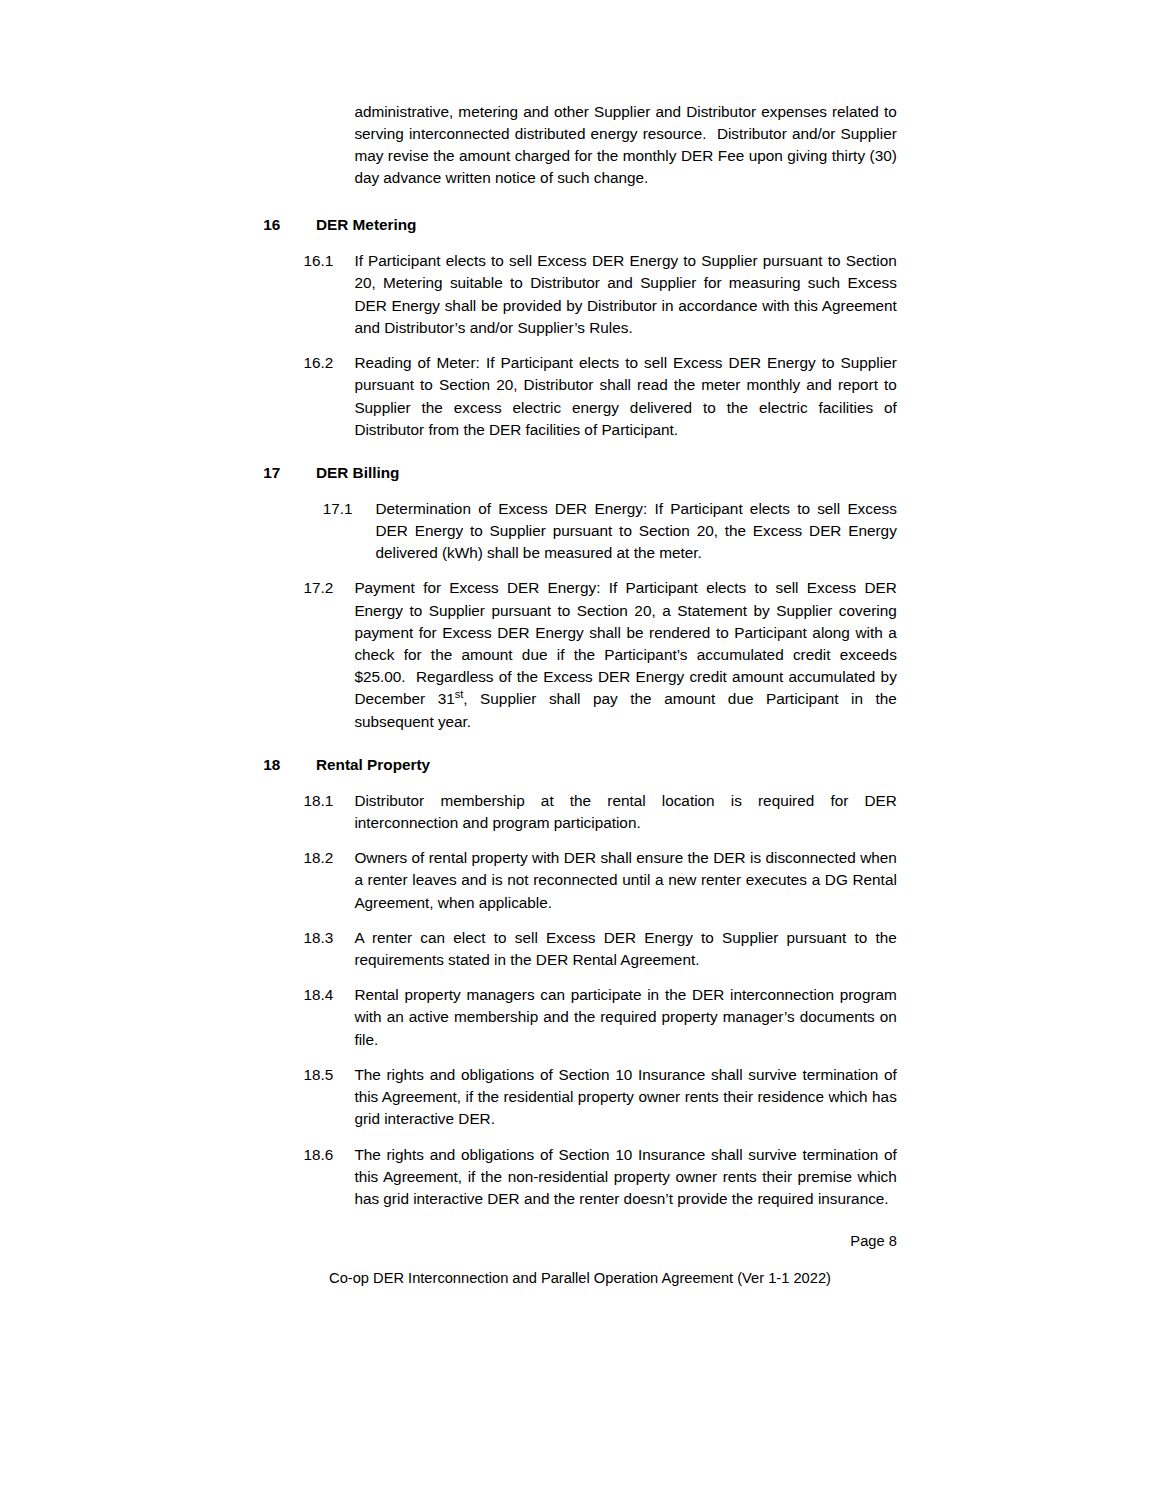administrative, metering and other Supplier and Distributor expenses related to serving interconnected distributed energy resource. Distributor and/or Supplier may revise the amount charged for the monthly DER Fee upon giving thirty (30) day advance written notice of such change.
16 DER Metering
16.1 If Participant elects to sell Excess DER Energy to Supplier pursuant to Section 20, Metering suitable to Distributor and Supplier for measuring such Excess DER Energy shall be provided by Distributor in accordance with this Agreement and Distributor’s and/or Supplier’s Rules.
16.2 Reading of Meter: If Participant elects to sell Excess DER Energy to Supplier pursuant to Section 20, Distributor shall read the meter monthly and report to Supplier the excess electric energy delivered to the electric facilities of Distributor from the DER facilities of Participant.
17 DER Billing
17.1 Determination of Excess DER Energy: If Participant elects to sell Excess DER Energy to Supplier pursuant to Section 20, the Excess DER Energy delivered (kWh) shall be measured at the meter.
17.2 Payment for Excess DER Energy: If Participant elects to sell Excess DER Energy to Supplier pursuant to Section 20, a Statement by Supplier covering payment for Excess DER Energy shall be rendered to Participant along with a check for the amount due if the Participant’s accumulated credit exceeds $25.00. Regardless of the Excess DER Energy credit amount accumulated by December 31st, Supplier shall pay the amount due Participant in the subsequent year.
18 Rental Property
18.1 Distributor membership at the rental location is required for DER interconnection and program participation.
18.2 Owners of rental property with DER shall ensure the DER is disconnected when a renter leaves and is not reconnected until a new renter executes a DG Rental Agreement, when applicable.
18.3 A renter can elect to sell Excess DER Energy to Supplier pursuant to the requirements stated in the DER Rental Agreement.
18.4 Rental property managers can participate in the DER interconnection program with an active membership and the required property manager’s documents on file.
18.5 The rights and obligations of Section 10 Insurance shall survive termination of this Agreement, if the residential property owner rents their residence which has grid interactive DER.
18.6 The rights and obligations of Section 10 Insurance shall survive termination of this Agreement, if the non-residential property owner rents their premise which has grid interactive DER and the renter doesn’t provide the required insurance.
Page 8
Co-op DER Interconnection and Parallel Operation Agreement (Ver 1-1 2022)